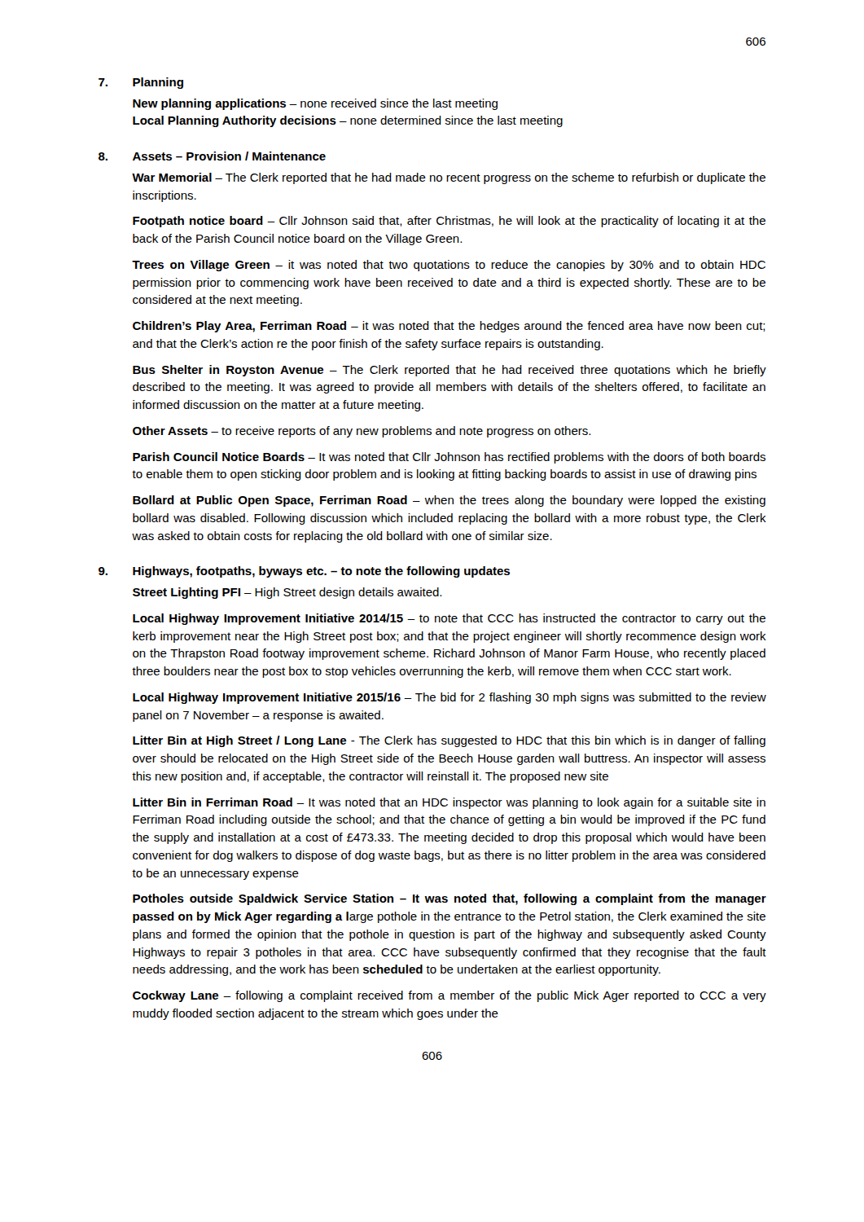606
Planning
New planning applications – none received since the last meeting
Local Planning Authority decisions – none determined since the last meeting
Assets – Provision / Maintenance
War Memorial – The Clerk reported that he had made no recent progress on the scheme to refurbish or duplicate the inscriptions.
Footpath notice board – Cllr Johnson said that, after Christmas, he will look at the practicality of locating it at the back of the Parish Council notice board on the Village Green.
Trees on Village Green – it was noted that two quotations to reduce the canopies by 30% and to obtain HDC permission prior to commencing work have been received to date and a third is expected shortly. These are to be considered at the next meeting.
Children’s Play Area, Ferriman Road – it was noted that the hedges around the fenced area have now been cut; and that the Clerk’s action re the poor finish of the safety surface repairs is outstanding.
Bus Shelter in Royston Avenue – The Clerk reported that he had received three quotations which he briefly described to the meeting. It was agreed to provide all members with details of the shelters offered, to facilitate an informed discussion on the matter at a future meeting.
Other Assets – to receive reports of any new problems and note progress on others.
Parish Council Notice Boards – It was noted that Cllr Johnson has rectified problems with the doors of both boards to enable them to open sticking door problem and is looking at fitting backing boards to assist in use of drawing pins
Bollard at Public Open Space, Ferriman Road – when the trees along the boundary were lopped the existing bollard was disabled. Following discussion which included replacing the bollard with a more robust type, the Clerk was asked to obtain costs for replacing the old bollard with one of similar size.
Highways, footpaths, byways etc. – to note the following updates
Street Lighting PFI – High Street design details awaited.
Local Highway Improvement Initiative 2014/15 – to note that CCC has instructed the contractor to carry out the kerb improvement near the High Street post box; and that the project engineer will shortly recommence design work on the Thrapston Road footway improvement scheme. Richard Johnson of Manor Farm House, who recently placed three boulders near the post box to stop vehicles overrunning the kerb, will remove them when CCC start work.
Local Highway Improvement Initiative 2015/16 – The bid for 2 flashing 30 mph signs was submitted to the review panel on 7 November – a response is awaited.
Litter Bin at High Street / Long Lane - The Clerk has suggested to HDC that this bin which is in danger of falling over should be relocated on the High Street side of the Beech House garden wall buttress. An inspector will assess this new position and, if acceptable, the contractor will reinstall it. The proposed new site
Litter Bin in Ferriman Road – It was noted that an HDC inspector was planning to look again for a suitable site in Ferriman Road including outside the school; and that the chance of getting a bin would be improved if the PC fund the supply and installation at a cost of £473.33. The meeting decided to drop this proposal which would have been convenient for dog walkers to dispose of dog waste bags, but as there is no litter problem in the area was considered to be an unnecessary expense
Potholes outside Spaldwick Service Station – It was noted that, following a complaint from the manager passed on by Mick Ager regarding a large pothole in the entrance to the Petrol station, the Clerk examined the site plans and formed the opinion that the pothole in question is part of the highway and subsequently asked County Highways to repair 3 potholes in that area. CCC have subsequently confirmed that they recognise that the fault needs addressing, and the work has been scheduled to be undertaken at the earliest opportunity.
Cockway Lane – following a complaint received from a member of the public Mick Ager reported to CCC a very muddy flooded section adjacent to the stream which goes under the
606